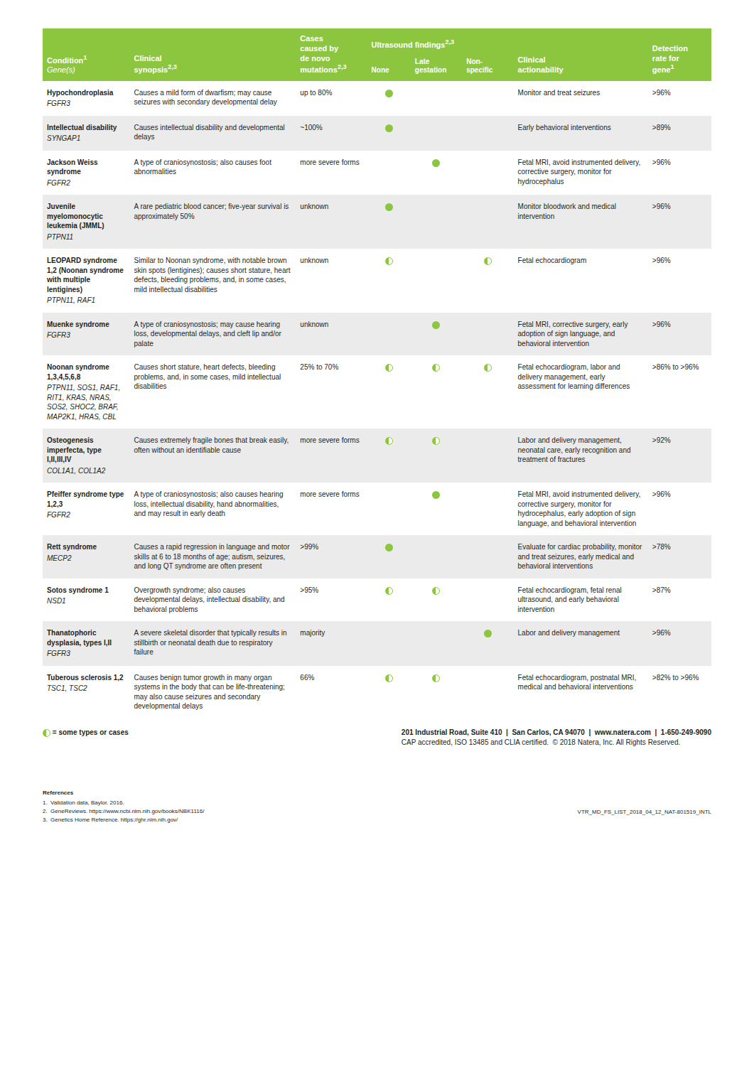| Condition 1 Gene(s) | Clinical synopsis 2,3 | Cases caused by de novo mutations 2,3 | Ultrasound findings 2,3 | Clinical actionability | Detection rate for gene 1 |
| --- | --- | --- | --- | --- | --- |
| None | Late gestation | Non- specific |
| Hypochondro­plasia FGFR3 | Causes a mild form of dwarfism; may cause seizures with secondary developmental delay | up to 80% | | | | Monitor and treat seizures | >96% |
| Intellectual disability SYNGAP1 | Causes intellectual disability and developmental delays | ~100% | | | | Early behavioral interventions | >89% |
| Jackson Weiss syndrome FGFR2 | A type of craniosynostosis; also causes foot abnormalities | more severe forms | | | | Fetal MRI, avoid instrumented delivery, corrective surgery, mon­itor for hydrocephalus | >96% |
| Juvenile myelomonocytic leukemia (JMML) PTPN11 | A rare pediatric blood cancer; five-year survival is approximately 50% | unknown | | | | Monitor bloodwork and medical intervention | >96% |
| LEOPARD syndrome 1,2 (Noonan syndrome with multiple lentigines) PTPN11, RAF1 | Similar to Noonan syndrome, with notable brown skin spots (lentigines); causes short stature, heart defects, bleeding problems, and, in some cases, mild intellectual disabilities | unknown | | | | Fetal echocardiogram | >96% |
| Muenke syndrome FGFR3 | A type of craniosynostosis; may cause hearing loss, developmental delays, and cleft lip and/or palate | unknown | | | | Fetal MRI, corrective surgery, early adoption of sign language, and behavioral intervention | >96% |
| Noonan syndrome 1,3,4,5,6,8 PTPN11, SOS1, RAF1, RIT1, KRAS, NRAS, SOS2, SHOC2, BRAF, MAP2K1, HRAS, CBL | Causes short stature, heart defects, bleeding problems, and, in some cases, mild intellectual disabilities | 25% to 70% | | | | Fetal echocardiogram, labor and delivery management, early assessment for learning differences | >86% to >96% |
| Osteogenesis imperfecta, type I,II,III,IV COL1A1, COL1A2 | Causes extremely fragile bones that break easily, often without an identifiable cause | more severe forms | | | | Labor and delivery management, neonatal care, early recognition and treatment of fractures | >92% |
| Pfeiffer syndrome type 1,2,3 FGFR2 | A type of craniosynostosis; also causes hearing loss, intellectual disability, hand abnormalities, and may result in early death | more severe forms | | | | Fetal MRI, avoid instrumented delivery, corrective surgery, monitor for hydrocepha­lus, early adoption of sign language, and behavioral intervention | >96% |
| Rett syndrome MECP2 | Causes a rapid regression in language and motor skills at 6 to 18 months of age; autism, seizures, and long QT syndrome are often present | >99% | | | | Evaluate for cardiac probability, monitor and treat seizures, early medical and behavioral interventions | >78% |
| Sotos syndrome 1 NSD1 | Overgrowth syndrome; also causes developmental delays, intellectual disability, and behavioral problems | >95% | | | | Fetal echocardiogram, fetal renal ultrasound, and early behavioral intervention | >87% |
| Thanatophoric dysplasia, types I,II FGFR3 | A severe skeletal disorder that typically results in stillbirth or neonatal death due to respiratory failure | majority | | | | Labor and delivery management | >96% |
| Tuberous sclerosis 1,2 TSC1, TSC2 | Causes benign tumor growth in many organ systems in the body that can be life-threatening; may also cause seizures and secondary developmental delays | 66% | | | | Fetal echocardiogram, postnatal MRI, medical and behavioral interventions | >82% to >96% |
= some types or cases
201 Industrial Road, Suite 410 | San Carlos, CA 94070 | www.natera.com | 1-650-249-9090
CAP accredited, ISO 13485 and CLIA certified. © 2018 Natera, Inc. All Rights Reserved.
References 1. Validation data, Baylor. 2016.
2. GeneReviews. https://www.ncbi.nlm.nih.gov/books/NBK1116/
3. Genetics Home Reference. https://ghr.nlm.nih.gov/
VTR_MD_FS_LIST_2018_04_12_NAT-801519_INTL